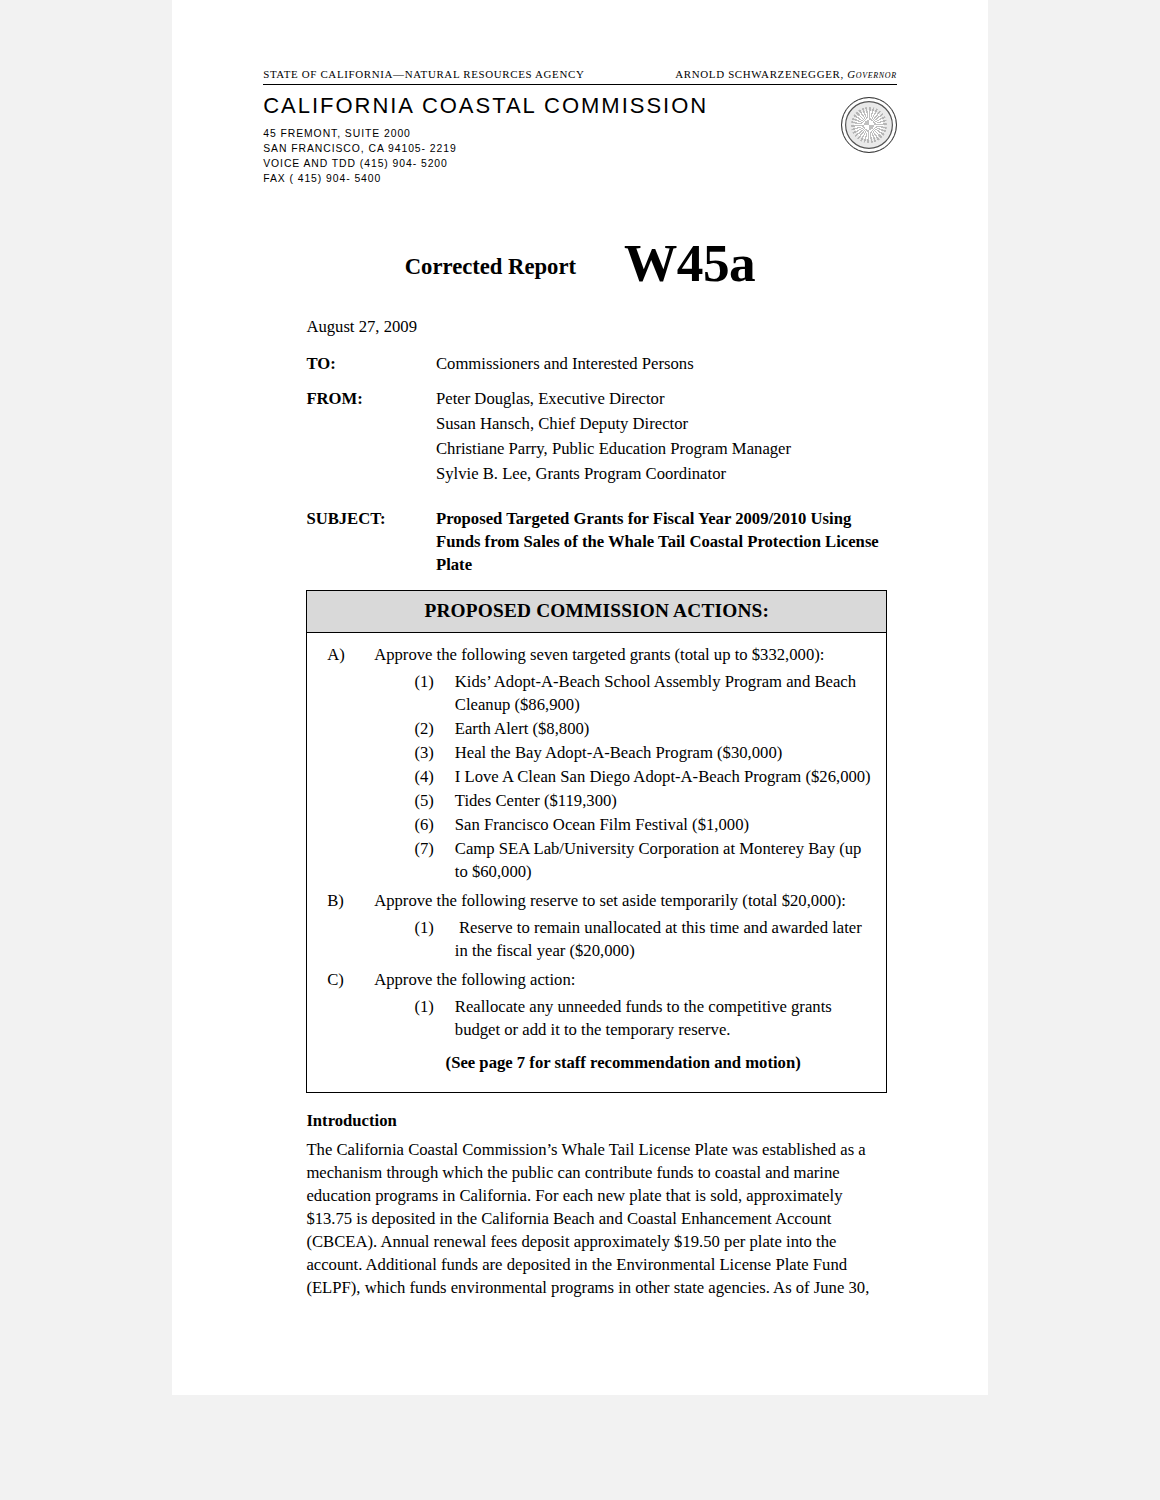State of California—Natural Resources Agency
Arnold Schwarzenegger, Governor
CALIFORNIA COASTAL COMMISSION
45 Fremont, Suite 2000
San Francisco, CA 94105- 2219
Voice and TDD (415) 904- 5200
Fax ( 415) 904- 5400
Corrected Report
W45a
August 27, 2009
| TO: | Commissioners and Interested Persons |
| FROM: | Peter Douglas, Executive Director Susan Hansch, Chief Deputy Director Christiane Parry, Public Education Program Manager Sylvie B. Lee, Grants Program Coordinator |
SUBJECT:
Proposed Targeted Grants for Fiscal Year 2009/2010 Using Funds from Sales of the Whale Tail Coastal Protection License Plate
PROPOSED COMMISSION ACTIONS:
A) Approve the following seven targeted grants (total up to $332,000):
(1) Kids’ Adopt-A-Beach School Assembly Program and Beach Cleanup ($86,900)
(2) Earth Alert ($8,800)
(3) Heal the Bay Adopt-A-Beach Program ($30,000)
(4) I Love A Clean San Diego Adopt-A-Beach Program ($26,000)
(5) Tides Center ($119,300)
(6) San Francisco Ocean Film Festival ($1,000)
(7) Camp SEA Lab/University Corporation at Monterey Bay (up to $60,000)
B) Approve the following reserve to set aside temporarily (total $20,000):
(1) Reserve to remain unallocated at this time and awarded later in the fiscal year ($20,000)
C) Approve the following action:
(1) Reallocate any unneeded funds to the competitive grants budget or add it to the temporary reserve.
(See page 7 for staff recommendation and motion)
Introduction
The California Coastal Commission’s Whale Tail License Plate was established as a mechanism through which the public can contribute funds to coastal and marine education programs in California. For each new plate that is sold, approximately $13.75 is deposited in the California Beach and Coastal Enhancement Account (CBCEA). Annual renewal fees deposit approximately $19.50 per plate into the account. Additional funds are deposited in the Environmental License Plate Fund (ELPF), which funds environmental programs in other state agencies. As of June 30,